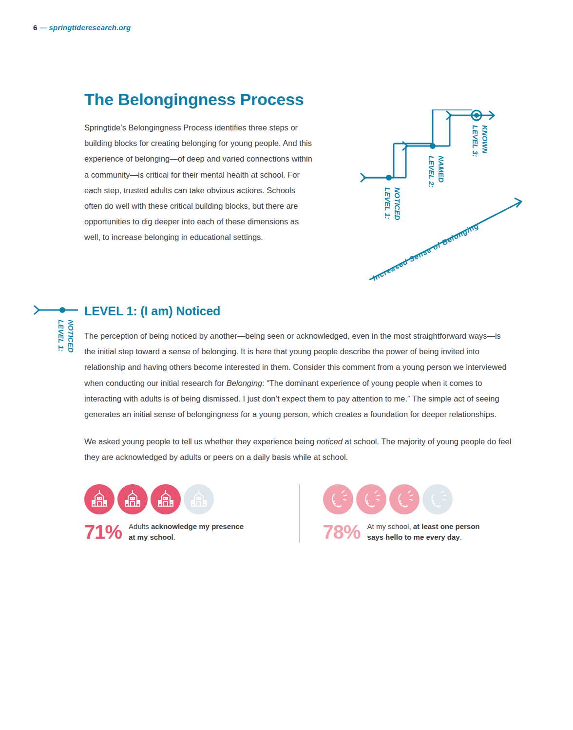6 — springtideresearch.org
The Belongingness Process
Springtide’s Belongingness Process identifies three steps or building blocks for creating belonging for young people. And this experience of belonging—of deep and varied connections within a community—is critical for their mental health at school. For each step, trusted adults can take obvious actions. Schools often do well with these critical building blocks, but there are opportunities to dig deeper into each of these dimensions as well, to increase belonging in educational settings.
LEVEL 1: NOTICED LEVEL 2: NAMED LEVEL 3: KNOWN Increased Sense of Belonging
LEVEL 1: NOTICED
LEVEL 1: (I am) Noticed
The perception of being noticed by another—being seen or acknowledged, even in the most straightforward ways—is the initial step toward a sense of belonging. It is here that young people describe the power of being invited into relationship and having others become interested in them. Consider this comment from a young person we interviewed when conducting our initial research for Belonging: “The dominant experience of young people when it comes to interacting with adults is of being dismissed. I just don’t expect them to pay attention to me.” The simple act of seeing generates an initial sense of belongingness for a young person, which creates a foundation for deeper relationships.
We asked young people to tell us whether they experience being noticed at school. The majority of young people do feel they are acknowledged by adults or peers on a daily basis while at school.
71%
Adults acknowledge my presence at my school.
78%
At my school, at least one person says hello to me every day.